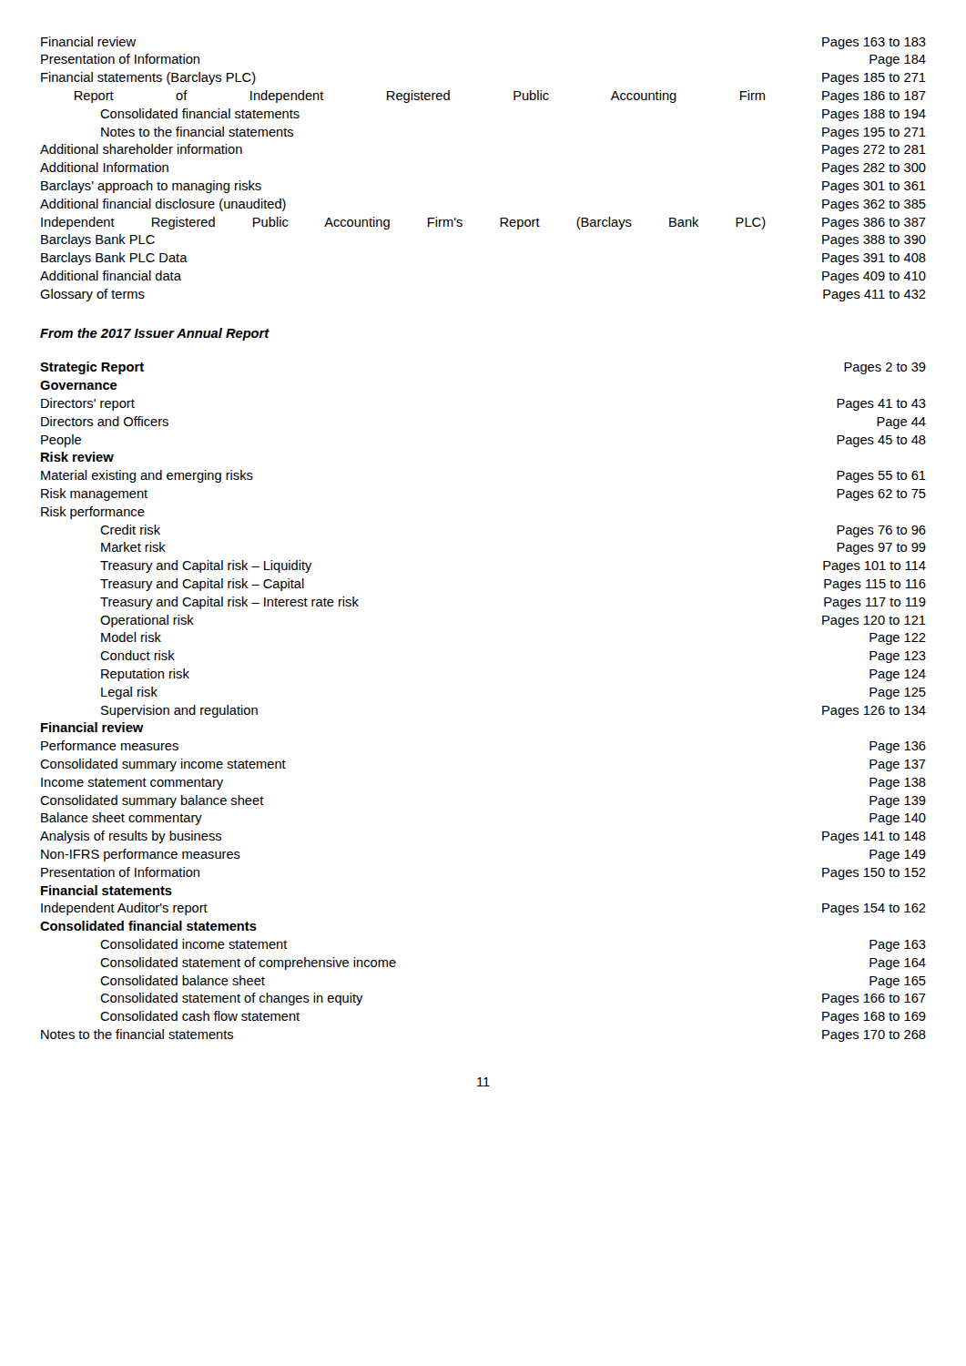| Financial review | Pages 163 to 183 |
| Presentation of Information | Page 184 |
| Financial statements (Barclays PLC) | Pages 185 to 271 |
| Report of Independent Registered Public Accounting Firm | Pages 186 to 187 |
| Consolidated financial statements | Pages 188 to 194 |
| Notes to the financial statements | Pages 195 to 271 |
| Additional shareholder information | Pages 272 to 281 |
| Additional Information | Pages 282 to 300 |
| Barclays' approach to managing risks | Pages 301 to 361 |
| Additional financial disclosure (unaudited) | Pages 362 to 385 |
| Independent Registered Public Accounting Firm's Report (Barclays Bank PLC) | Pages 386 to 387 |
| Barclays Bank PLC | Pages 388 to 390 |
| Barclays Bank PLC Data | Pages 391 to 408 |
| Additional financial data | Pages 409 to 410 |
| Glossary of terms | Pages 411 to 432 |
From the 2017 Issuer Annual Report
| Strategic Report | Pages 2 to 39 |
| Governance | |
| Directors' report | Pages 41 to 43 |
| Directors and Officers | Page 44 |
| People | Pages 45 to 48 |
| Risk review | |
| Material existing and emerging risks | Pages 55 to 61 |
| Risk management | Pages 62 to 75 |
| Risk performance | |
| Credit risk | Pages 76 to 96 |
| Market risk | Pages 97 to 99 |
| Treasury and Capital risk – Liquidity | Pages 101 to 114 |
| Treasury and Capital risk – Capital | Pages 115 to 116 |
| Treasury and Capital risk – Interest rate risk | Pages 117 to 119 |
| Operational risk | Pages 120 to 121 |
| Model risk | Page 122 |
| Conduct risk | Page 123 |
| Reputation risk | Page 124 |
| Legal risk | Page 125 |
| Supervision and regulation | Pages 126 to 134 |
| Financial review | |
| Performance measures | Page 136 |
| Consolidated summary income statement | Page 137 |
| Income statement commentary | Page 138 |
| Consolidated summary balance sheet | Page 139 |
| Balance sheet commentary | Page 140 |
| Analysis of results by business | Pages 141 to 148 |
| Non-IFRS performance measures | Page 149 |
| Presentation of Information | Pages 150 to 152 |
| Financial statements | |
| Independent Auditor's report | Pages 154 to 162 |
| Consolidated financial statements | |
| Consolidated income statement | Page 163 |
| Consolidated statement of comprehensive income | Page 164 |
| Consolidated balance sheet | Page 165 |
| Consolidated statement of changes in equity | Pages 166 to 167 |
| Consolidated cash flow statement | Pages 168 to 169 |
| Notes to the financial statements | Pages 170 to 268 |
11